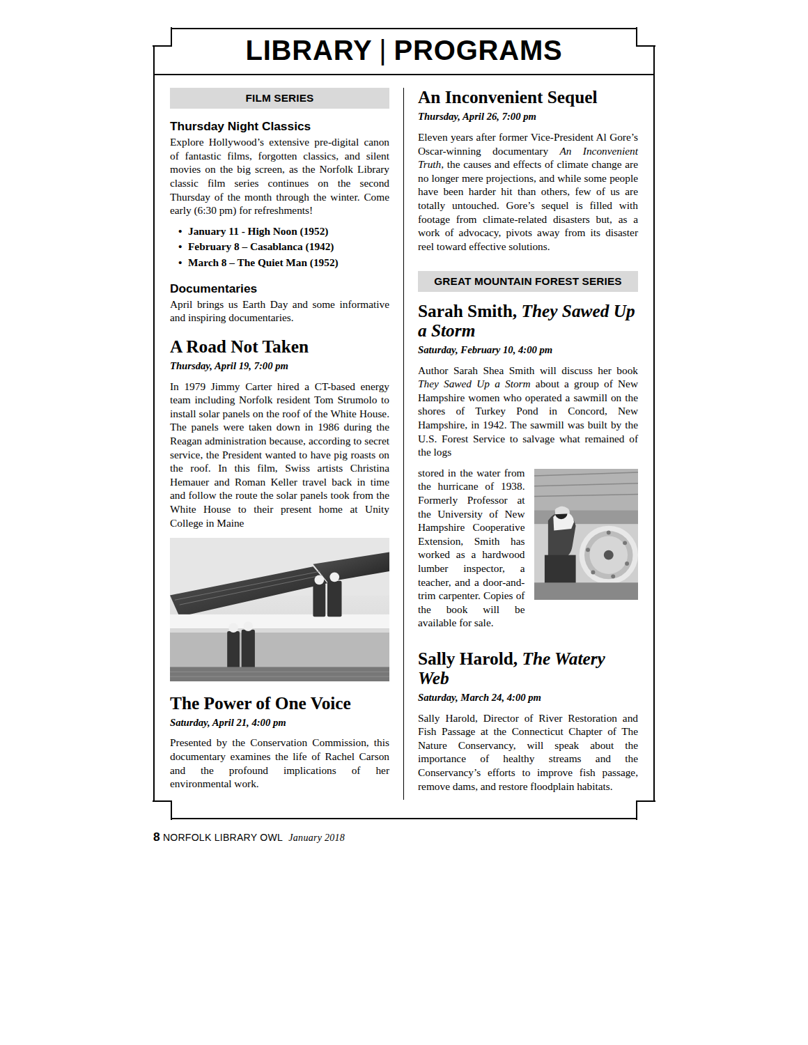LIBRARY|PROGRAMS
FILM SERIES
Thursday Night Classics
Explore Hollywood’s extensive pre-digital canon of fantastic films, forgotten classics, and silent movies on the big screen, as the Norfolk Library classic film series continues on the second Thursday of the month through the winter. Come early (6:30 pm) for refreshments!
January 11 - High Noon (1952)
February 8 – Casablanca (1942)
March 8 – The Quiet Man (1952)
Documentaries
April brings us Earth Day and some informative and inspiring documentaries.
A Road Not Taken
Thursday, April 19, 7:00 pm
In 1979 Jimmy Carter hired a CT-based energy team including Norfolk resident Tom Strumolo to install solar panels on the roof of the White House. The panels were taken down in 1986 during the Reagan administration because, according to secret service, the President wanted to have pig roasts on the roof. In this film, Swiss artists Christina Hemauer and Roman Keller travel back in time and follow the route the solar panels took from the White House to their present home at Unity College in Maine
The Power of One Voice
Saturday, April 21, 4:00 pm
Presented by the Conservation Commission, this documentary examines the life of Rachel Carson and the profound implications of her environmental work.
An Inconvenient Sequel
Thursday, April 26, 7:00 pm
Eleven years after former Vice-President Al Gore’s Oscar-winning documentary An Inconvenient Truth, the causes and effects of climate change are no longer mere projections, and while some people have been harder hit than others, few of us are totally untouched. Gore’s sequel is filled with footage from climate-related disasters but, as a work of advocacy, pivots away from its disaster reel toward effective solutions.
GREAT MOUNTAIN FOREST SERIES
Sarah Smith, They Sawed Up a Storm
Saturday, February 10, 4:00 pm
Author Sarah Shea Smith will discuss her book They Sawed Up a Storm about a group of New Hampshire women who operated a sawmill on the shores of Turkey Pond in Concord, New Hampshire, in 1942. The sawmill was built by the U.S. Forest Service to salvage what remained of the logs
stored in the water from the hurricane of 1938. Formerly Professor at the University of New Hampshire Cooperative Extension, Smith has worked as a hardwood lumber inspector, a teacher, and a door-and-trim carpenter. Copies of the book will be available for sale.
Sally Harold, The Watery Web
Saturday, March 24, 4:00 pm
Sally Harold, Director of River Restoration and Fish Passage at the Connecticut Chapter of The Nature Conservancy, will speak about the importance of healthy streams and the Conservancy’s efforts to improve fish passage, remove dams, and restore floodplain habitats.
8 NORFOLK LIBRARY OWL January 2018